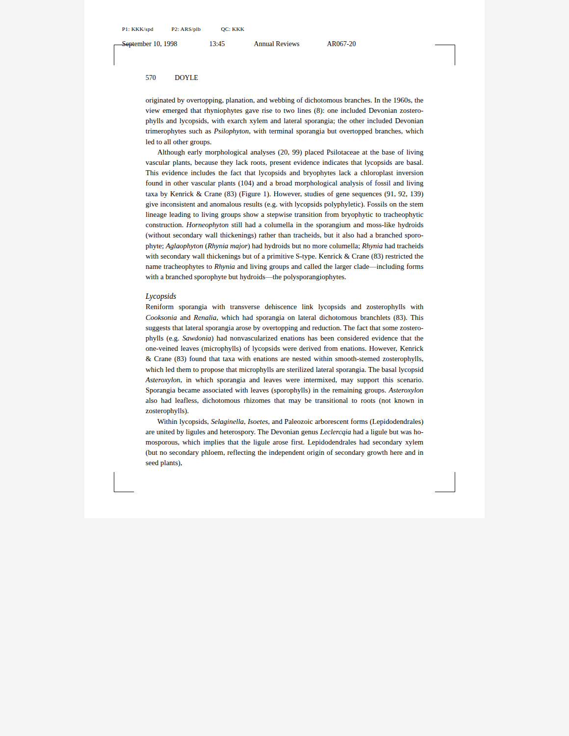P1: KKK/spd P2: ARS/plb QC: KKK
September 10, 199813:45 Annual Reviews AR067-20
570 DOYLE
originated by overtopping, planation, and webbing of dichotomous branches. In the 1960s, the view emerged that rhyniophytes gave rise to two lines (8): one included Devonian zosterophylls and lycopsids, with exarch xylem and lateral sporangia; the other included Devonian trimerophytes such as Psilophyton, with terminal sporangia but overtopped branches, which led to all other groups.
Although early morphological analyses (20, 99) placed Psilotaceae at the base of living vascular plants, because they lack roots, present evidence indicates that lycopsids are basal. This evidence includes the fact that lycopsids and bryophytes lack a chloroplast inversion found in other vascular plants (104) and a broad morphological analysis of fossil and living taxa by Kenrick & Crane (83) (Figure 1). However, studies of gene sequences (91, 92, 139) give inconsistent and anomalous results (e.g. with lycopsids polyphyletic). Fossils on the stem lineage leading to living groups show a stepwise transition from bryophytic to tracheophytic construction. Horneophyton still had a columella in the sporangium and moss-like hydroids (without secondary wall thickenings) rather than tracheids, but it also had a branched sporophyte; Aglaophyton (Rhynia major) had hydroids but no more columella; Rhynia had tracheids with secondary wall thickenings but of a primitive S-type. Kenrick & Crane (83) restricted the name tracheophytes to Rhynia and living groups and called the larger clade—including forms with a branched sporophyte but hydroids—the polysporangiophytes.
Lycopsids
Reniform sporangia with transverse dehiscence link lycopsids and zosterophylls with Cooksonia and Renalia, which had sporangia on lateral dichotomous branchlets (83). This suggests that lateral sporangia arose by overtopping and reduction. The fact that some zosterophylls (e.g. Sawdonia) had nonvascularized enations has been considered evidence that the one-veined leaves (microphylls) of lycopsids were derived from enations. However, Kenrick & Crane (83) found that taxa with enations are nested within smooth-stemed zosterophylls, which led them to propose that microphylls are sterilized lateral sporangia. The basal lycopsid Asteroxylon, in which sporangia and leaves were intermixed, may support this scenario. Sporangia became associated with leaves (sporophylls) in the remaining groups. Asteroxylon also had leafless, dichotomous rhizomes that may be transitional to roots (not known in zosterophylls).
Within lycopsids, Selaginella, Isoetes, and Paleozoic arborescent forms (Lepidodendrales) are united by ligules and heterospory. The Devonian genus Leclercqia had a ligule but was homosporous, which implies that the ligule arose first. Lepidodendrales had secondary xylem (but no secondary phloem, reflecting the independent origin of secondary growth here and in seed plants),